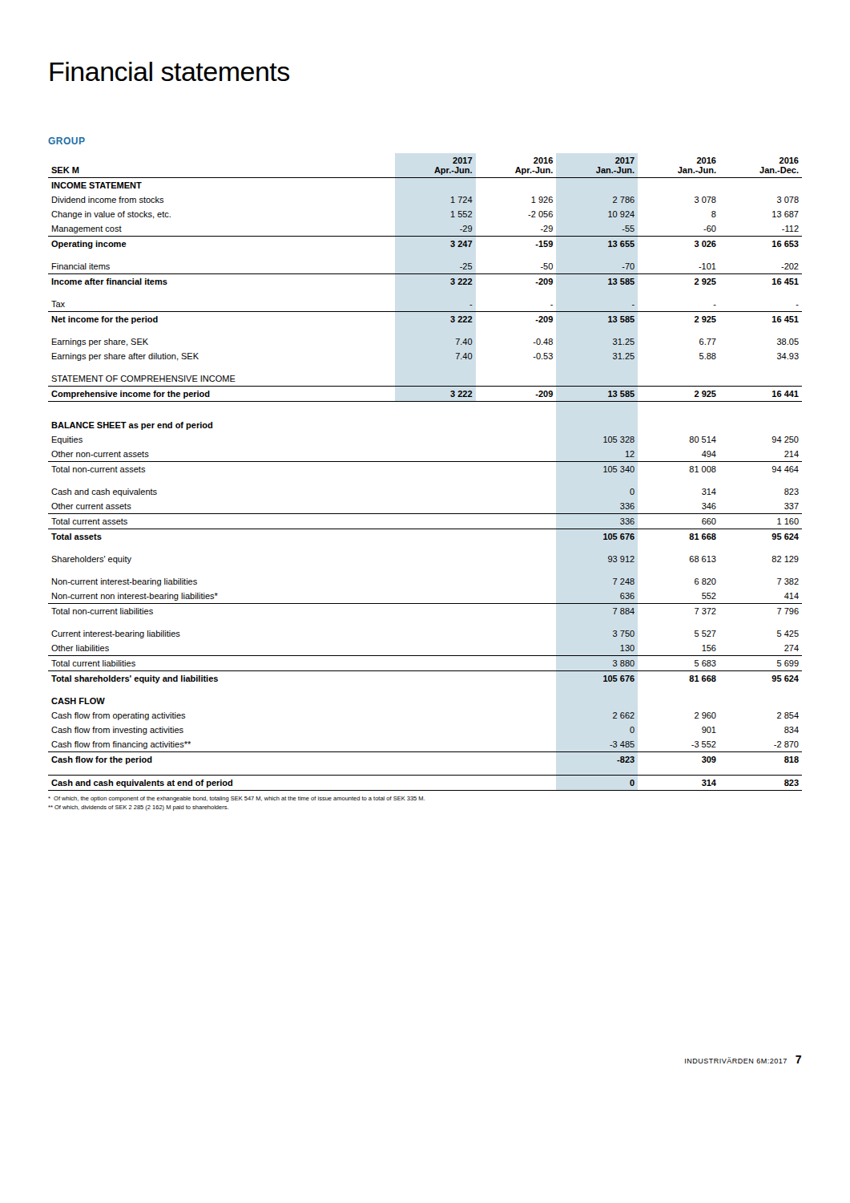Financial statements
GROUP
| | 2017 | 2016 | 2017 | 2016 | 2016 |
| --- | --- | --- | --- | --- | --- |
| SEK M | Apr.-Jun. | Apr.-Jun. | Jan.-Jun. | Jan.-Jun. | Jan.-Dec. |
| INCOME STATEMENT | | | | | |
| Dividend income from stocks | 1 724 | 1 926 | 2 786 | 3 078 | 3 078 |
| Change in value of stocks, etc. | 1 552 | -2 056 | 10 924 | 8 | 13 687 |
| Management cost | -29 | -29 | -55 | -60 | -112 |
| Operating income | 3 247 | -159 | 13 655 | 3 026 | 16 653 |
| Financial items | -25 | -50 | -70 | -101 | -202 |
| Income after financial items | 3 222 | -209 | 13 585 | 2 925 | 16 451 |
| Tax | - | - | - | - | - |
| Net income for the period | 3 222 | -209 | 13 585 | 2 925 | 16 451 |
| Earnings per share, SEK | 7.40 | -0.48 | 31.25 | 6.77 | 38.05 |
| Earnings per share after dilution, SEK | 7.40 | -0.53 | 31.25 | 5.88 | 34.93 |
| STATEMENT OF COMPREHENSIVE INCOME | | | | | |
| Comprehensive income for the period | 3 222 | -209 | 13 585 | 2 925 | 16 441 |
| BALANCE SHEET as per end of period | | | | | |
| Equities | | | 105 328 | 80 514 | 94 250 |
| Other non-current assets | | | 12 | 494 | 214 |
| Total non-current assets | | | 105 340 | 81 008 | 94 464 |
| Cash and cash equivalents | | | 0 | 314 | 823 |
| Other current assets | | | 336 | 346 | 337 |
| Total current assets | | | 336 | 660 | 1 160 |
| Total assets | | | 105 676 | 81 668 | 95 624 |
| Shareholders' equity | | | 93 912 | 68 613 | 82 129 |
| Non-current interest-bearing liabilities | | | 7 248 | 6 820 | 7 382 |
| Non-current non interest-bearing liabilities* | | | 636 | 552 | 414 |
| Total non-current liabilities | | | 7 884 | 7 372 | 7 796 |
| Current interest-bearing liabilities | | | 3 750 | 5 527 | 5 425 |
| Other liabilities | | | 130 | 156 | 274 |
| Total current liabilities | | | 3 880 | 5 683 | 5 699 |
| Total shareholders' equity and liabilities | | | 105 676 | 81 668 | 95 624 |
| CASH FLOW | | | | | |
| Cash flow from operating activities | | | 2 662 | 2 960 | 2 854 |
| Cash flow from investing activities | | | 0 | 901 | 834 |
| Cash flow from financing activities** | | | -3 485 | -3 552 | -2 870 |
| Cash flow for the period | | | -823 | 309 | 818 |
| Cash and cash equivalents at end of period | | | 0 | 314 | 823 |
* Of which, the option component of the exhangeable bond, totaling SEK 547 M, which at the time of issue amounted to a total of SEK 335 M.
** Of which, dividends of SEK 2 285 (2 162) M paid to shareholders.
INDUSTRIVÄRDEN 6M:20177